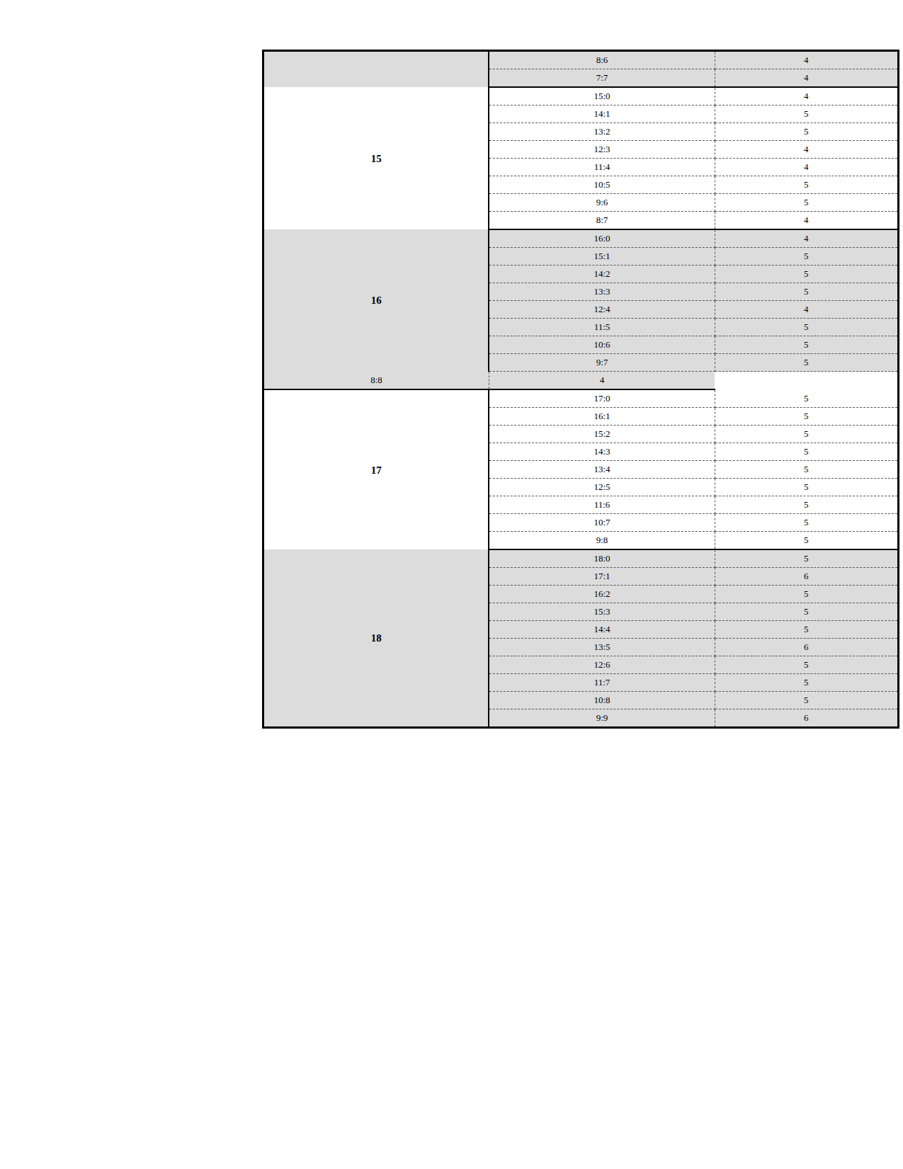| | 8:6 | 4 |
| 7:7 | 4 |
| 15 | 15:0 | 4 |
| 14:1 | 5 |
| 13:2 | 5 |
| 12:3 | 4 |
| 11:4 | 4 |
| 10:5 | 5 |
| 9:6 | 5 |
| 8:7 | 4 |
| 16 | 16:0 | 4 |
| 15:1 | 5 |
| 14:2 | 5 |
| 13:3 | 5 |
| 12:4 | 4 |
| 11:5 | 5 |
| 10:6 | 5 |
| 9:7 | 5 |
| 8:8 | 4 |
| 17 | 17:0 | 5 |
| 16:1 | 5 |
| 15:2 | 5 |
| 14:3 | 5 |
| 13:4 | 5 |
| 12:5 | 5 |
| 11:6 | 5 |
| 10:7 | 5 |
| 9:8 | 5 |
| 18 | 18:0 | 5 |
| 17:1 | 6 |
| 16:2 | 5 |
| 15:3 | 5 |
| 14:4 | 5 |
| 13:5 | 6 |
| 12:6 | 5 |
| 11:7 | 5 |
| 10:8 | 5 |
| 9:9 | 6 |